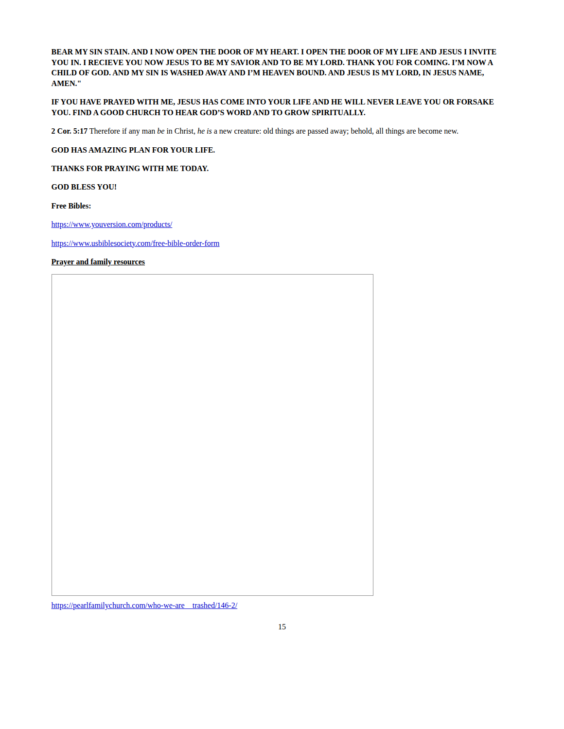Bear my sin stain. And I now open the door of my heart. I open the door of my life and Jesus I invite you in. I recieve you now Jesus to be my savior and to be my Lord. Thank you for coming. I’m now a child of God. And my sin is washed away and I’m heaven bound. And Jesus is my Lord, in Jesus name, amen."
If you have prayed with me, Jesus has come into your life and he will never leave you or forsake you. Find a good church to hear God’s word and to grow spiritually.
2 Cor. 5:17 Therefore if any man be in Christ, he is a new creature: old things are passed away; behold, all things are become new.
God has amazing plan for your life.
Thanks for praying with me today.
God bless you!
Free Bibles:
https://www.youversion.com/products/
https://www.usbiblesociety.com/free-bible-order-form
Prayer and family resources
https://pearlfamilychurch.com/who-we-are__trashed/146-2/
15